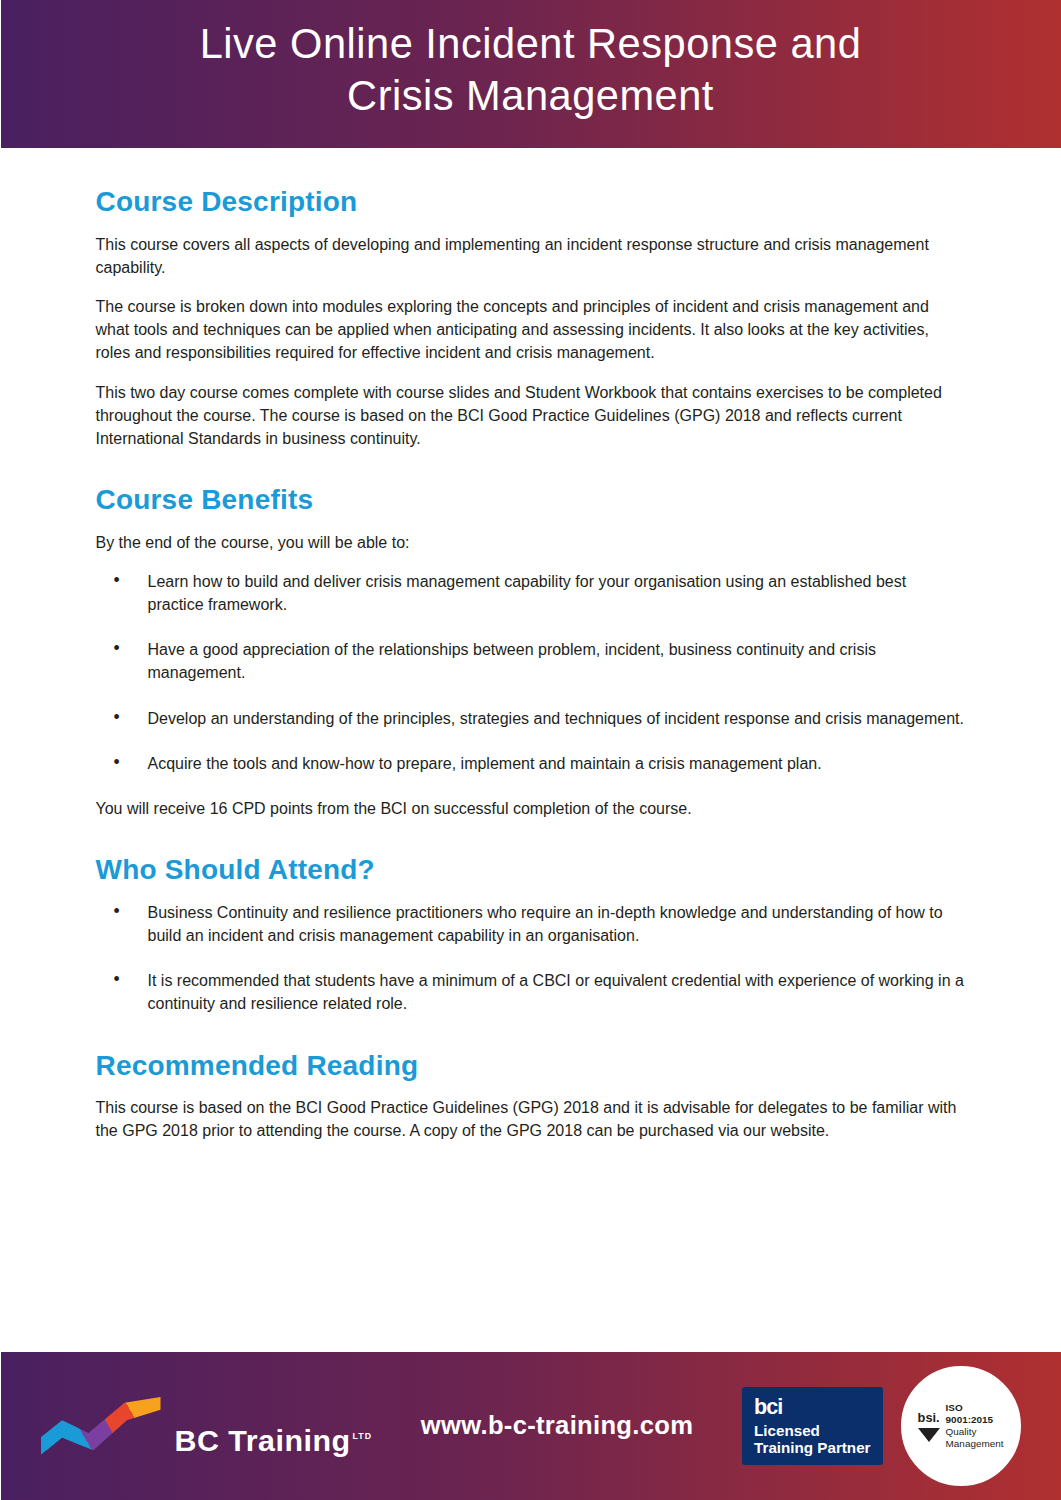Live Online Incident Response and
Crisis Management
Course Description
This course covers all aspects of developing and implementing an incident response structure and crisis management capability.
The course is broken down into modules exploring the concepts and principles of incident and crisis management and what tools and techniques can be applied when anticipating and assessing incidents. It also looks at the key activities, roles and responsibilities required for effective incident and crisis management.
This two day course comes complete with course slides and Student Workbook that contains exercises to be completed throughout the course. The course is based on the BCI Good Practice Guidelines (GPG) 2018 and reflects current International Standards in business continuity.
Course Benefits
By the end of the course, you will be able to:
Learn how to build and deliver crisis management capability for your organisation using an established best practice framework.
Have a good appreciation of the relationships between problem, incident, business continuity and crisis management.
Develop an understanding of the principles, strategies and techniques of incident response and crisis management.
Acquire the tools and know-how to prepare, implement and maintain a crisis management plan.
You will receive 16 CPD points from the BCI on successful completion of the course.
Who Should Attend?
Business Continuity and resilience practitioners who require an in-depth knowledge and understanding of how to build an incident and crisis management capability in an organisation.
It is recommended that students have a minimum of a CBCI or equivalent credential with experience of working in a continuity and resilience related role.
Recommended Reading
This course is based on the BCI Good Practice Guidelines (GPG) 2018 and it is advisable for delegates to be familiar with the GPG 2018 prior to attending the course. A copy of the GPG 2018 can be purchased via our website.
BC TrainingLTD
www.b-c-training.com
bci Licensed Training Partner
bsi.
ISO 9001:2015 Quality
Management